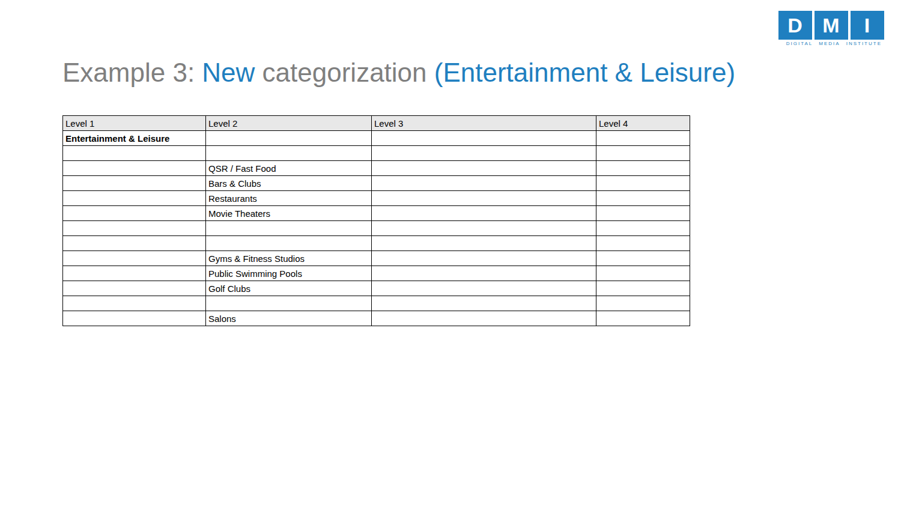D
M
I
Digital Media Institute
Example 3: New categorization (Entertainment & Leisure)
| Level 1 | Level 2 | Level 3 | Level 4 |
| --- | --- | --- | --- |
| Entertainment & Leisure | | | |
| | QSR / Fast Food | | |
| | Bars & Clubs | | |
| | Restaurants | | |
| | Movie Theaters | | |
| | Gyms & Fitness Studios | | |
| | Public Swimming Pools | | |
| | Golf Clubs | | |
| | Salons | | |